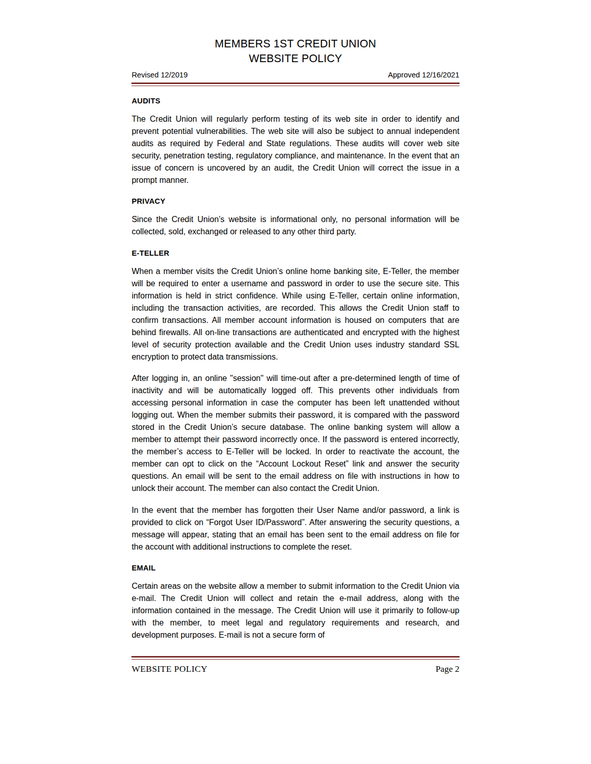MEMBERS 1ST CREDIT UNION
WEBSITE POLICY
Revised 12/2019 Approved 12/16/2021
AUDITS
The Credit Union will regularly perform testing of its web site in order to identify and prevent potential vulnerabilities. The web site will also be subject to annual independent audits as required by Federal and State regulations. These audits will cover web site security, penetration testing, regulatory compliance, and maintenance. In the event that an issue of concern is uncovered by an audit, the Credit Union will correct the issue in a prompt manner.
PRIVACY
Since the Credit Union’s website is informational only, no personal information will be collected, sold, exchanged or released to any other third party.
E-TELLER
When a member visits the Credit Union’s online home banking site, E-Teller, the member will be required to enter a username and password in order to use the secure site. This information is held in strict confidence. While using E-Teller, certain online information, including the transaction activities, are recorded. This allows the Credit Union staff to confirm transactions. All member account information is housed on computers that are behind firewalls. All on-line transactions are authenticated and encrypted with the highest level of security protection available and the Credit Union uses industry standard SSL encryption to protect data transmissions.
After logging in, an online "session" will time-out after a pre-determined length of time of inactivity and will be automatically logged off. This prevents other individuals from accessing personal information in case the computer has been left unattended without logging out. When the member submits their password, it is compared with the password stored in the Credit Union’s secure database. The online banking system will allow a member to attempt their password incorrectly once. If the password is entered incorrectly, the member’s access to E-Teller will be locked. In order to reactivate the account, the member can opt to click on the “Account Lockout Reset” link and answer the security questions. An email will be sent to the email address on file with instructions in how to unlock their account. The member can also contact the Credit Union.
In the event that the member has forgotten their User Name and/or password, a link is provided to click on “Forgot User ID/Password”. After answering the security questions, a message will appear, stating that an email has been sent to the email address on file for the account with additional instructions to complete the reset.
EMAIL
Certain areas on the website allow a member to submit information to the Credit Union via e-mail. The Credit Union will collect and retain the e-mail address, along with the information contained in the message. The Credit Union will use it primarily to follow-up with the member, to meet legal and regulatory requirements and research, and development purposes. E-mail is not a secure form of
WEBSITE POLICY Page 2